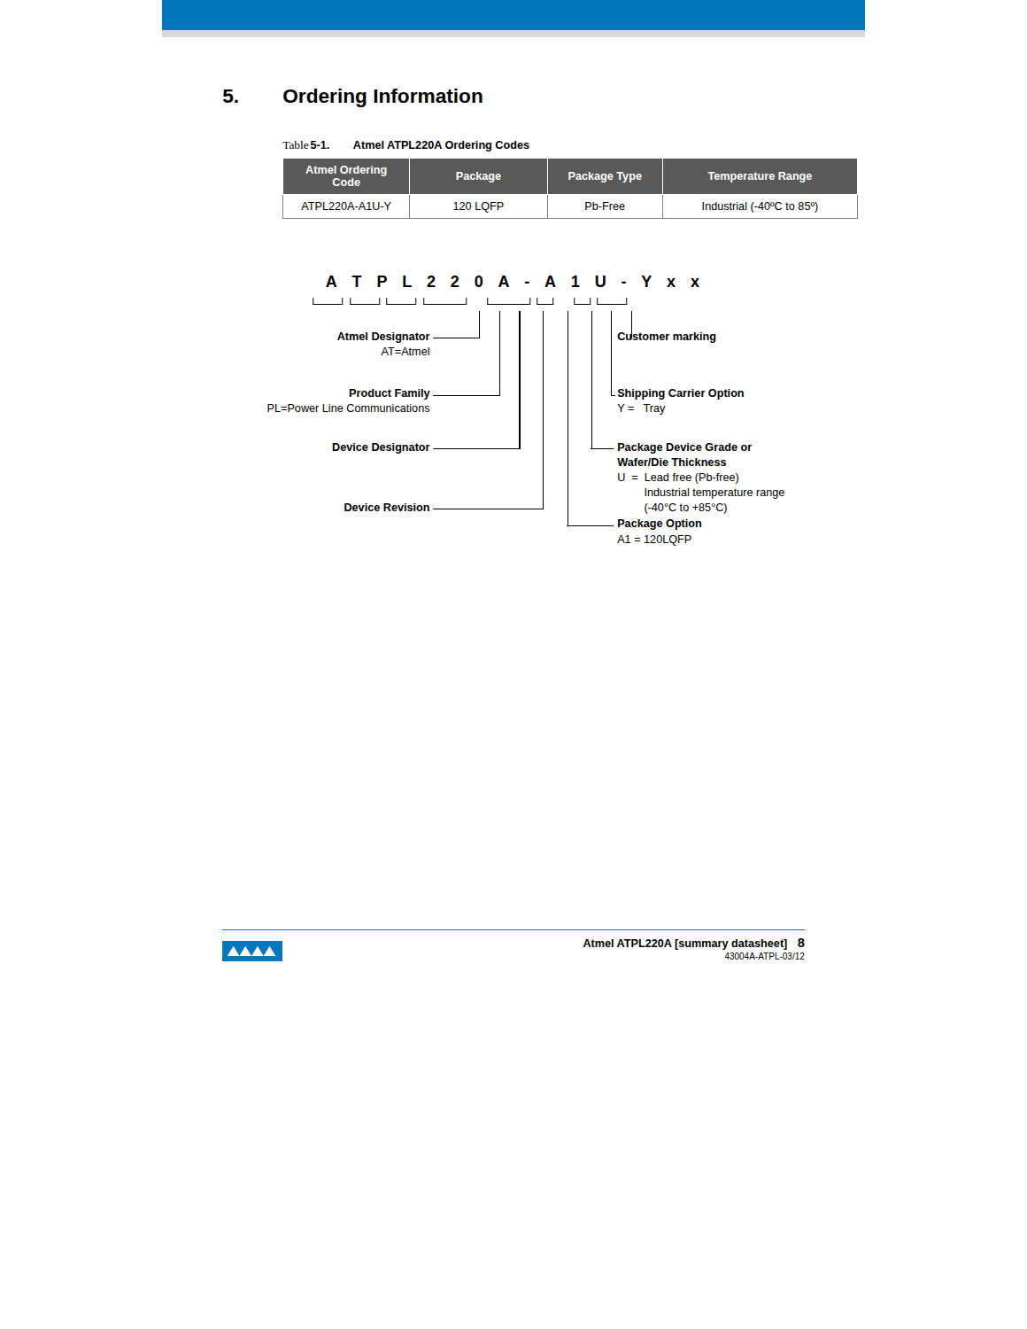5. Ordering Information
Table 5-1. Atmel ATPL220A Ordering Codes
| Atmel Ordering Code | Package | Package Type | Temperature Range |
| --- | --- | --- | --- |
| ATPL220A-A1U-Y | 120 LQFP | Pb-Free | Industrial (-40ºC to 85º) |
A T P L 2 2 0 A - A 1 U - Y x x
Atmel Designator
AT=Atmel
Product Family
PL=Power Line Communications
Device Designator
Device Revision
Customer marking
Shipping Carrier Option
Y = Tray
Package Device Grade or
Wafer/Die Thickness
U = Lead free (Pb-free)
Industrial temperature range
(-40°C to +85°C)
Package Option
A1 = 120LQFP
Atmel ATPL220A [summary datasheet] 8
43004A-ATPL-03/12